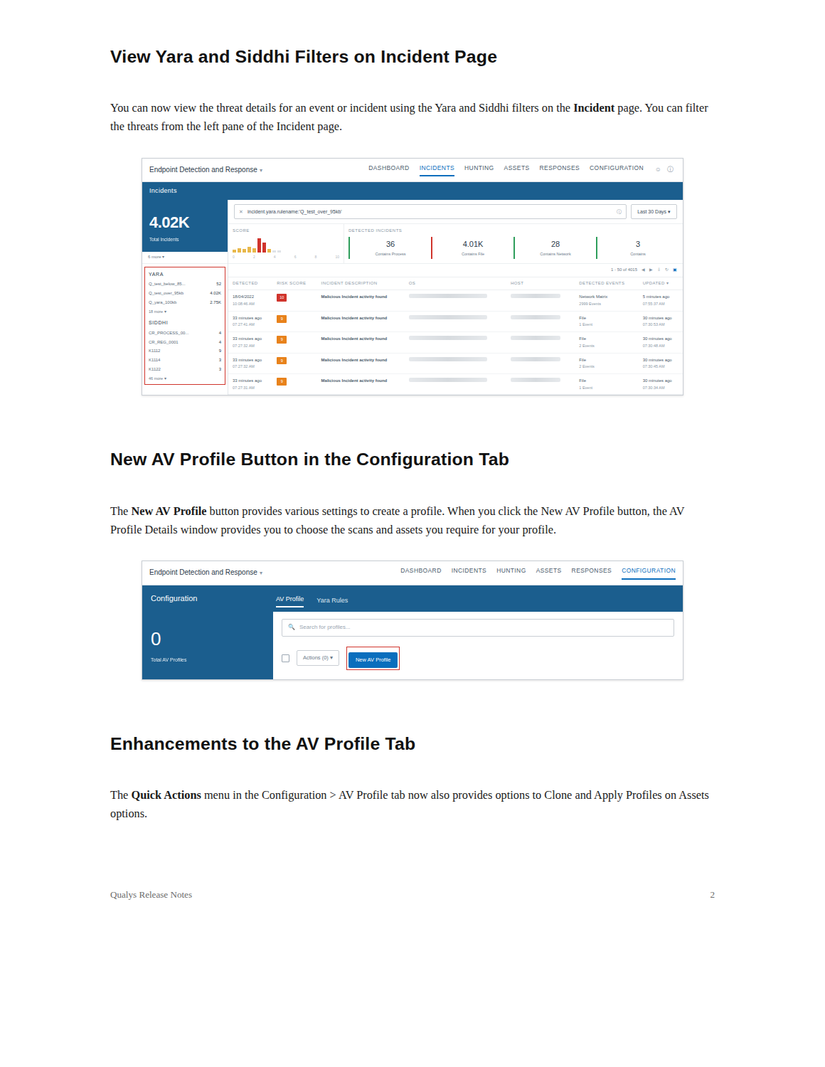View Yara and Siddhi Filters on Incident Page
You can now view the threat details for an event or incident using the Yara and Siddhi filters on the Incident page. You can filter the threats from the left pane of the Incident page.
Endpoint Detection and Response ▾
DASHBOARD INCIDENTS HUNTING ASSETS RESPONSES CONFIGURATION
☺ ⓘ
Incidents
4.02K
Total Incidents
6 more ▾
YARA
Q_test_below_85... 52
Q_test_over_95kb 4.02K
Q_yara_100kb 2.75K
18 more ▾
SIDDHI
CR_PROCESS_00... 4
CR_REG_00014
K11129
K11143
K11223
46 more ▾
✕ incident.yara.rulename:'Q_test_over_95kb' ⓘ
Last 30 Days ▾
SCORE
0246810
DETECTED INCIDENTS
36
Contains Process
4.01K
Contains File
28
Contains Network
3
Contains
1 - 50 of 4015 ◀ ▶ ⇩ ↻ ▣
| DETECTED | RISK SCORE | INCIDENT DESCRIPTION | OS | HOST | DETECTED EVENTS | UPDATED ▾ |
| --- | --- | --- | --- | --- | --- | --- |
| 18/04/2022 10:08:46 AM | 10 | Malicious Incident activity found | | | Network Matrix 2999 Events | 5 minutes ago 07:55:37 AM |
| 33 minutes ago 07:27:41 AM | 9 | Malicious Incident activity found | | | File 1 Event | 30 minutes ago 07:30:53 AM |
| 33 minutes ago 07:27:32 AM | 9 | Malicious Incident activity found | | | File 2 Events | 30 minutes ago 07:30:48 AM |
| 33 minutes ago 07:27:32 AM | 9 | Malicious Incident activity found | | | File 2 Events | 30 minutes ago 07:30:45 AM |
| 33 minutes ago 07:27:31 AM | 9 | Malicious Incident activity found | | | File 1 Event | 30 minutes ago 07:30:34 AM |
New AV Profile Button in the Configuration Tab
The New AV Profile button provides various settings to create a profile. When you click the New AV Profile button, the AV Profile Details window provides you to choose the scans and assets you require for your profile.
Endpoint Detection and Response ▾
DASHBOARD INCIDENTS HUNTING ASSETS RESPONSES CONFIGURATION
Configuration
AV Profile
Yara Rules
0
Total AV Profiles
🔍 Search for profiles...
Actions (0) ▾ New AV Profile
Enhancements to the AV Profile Tab
The Quick Actions menu in the Configuration > AV Profile tab now also provides options to Clone and Apply Profiles on Assets options.
Qualys Release Notes 2